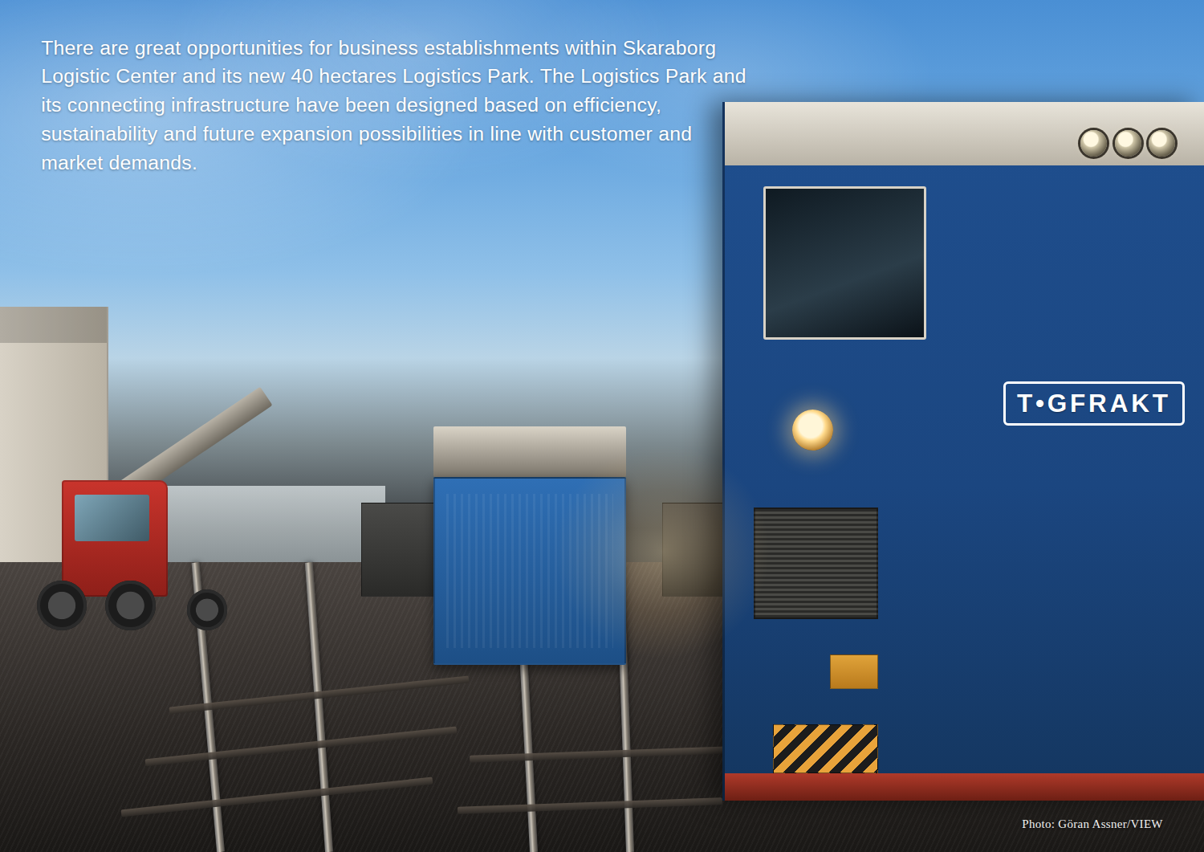There are great opportunities for business establishments within Skaraborg Logistic Center and its new 40 hectares Logistics Park. The Logistics Park and its connecting infrastructure have been designed based on efficiency, sustainability and future expansion possibilities in line with customer and market demands.
T•GFRAKT
Photo: Göran Assner/VIEW